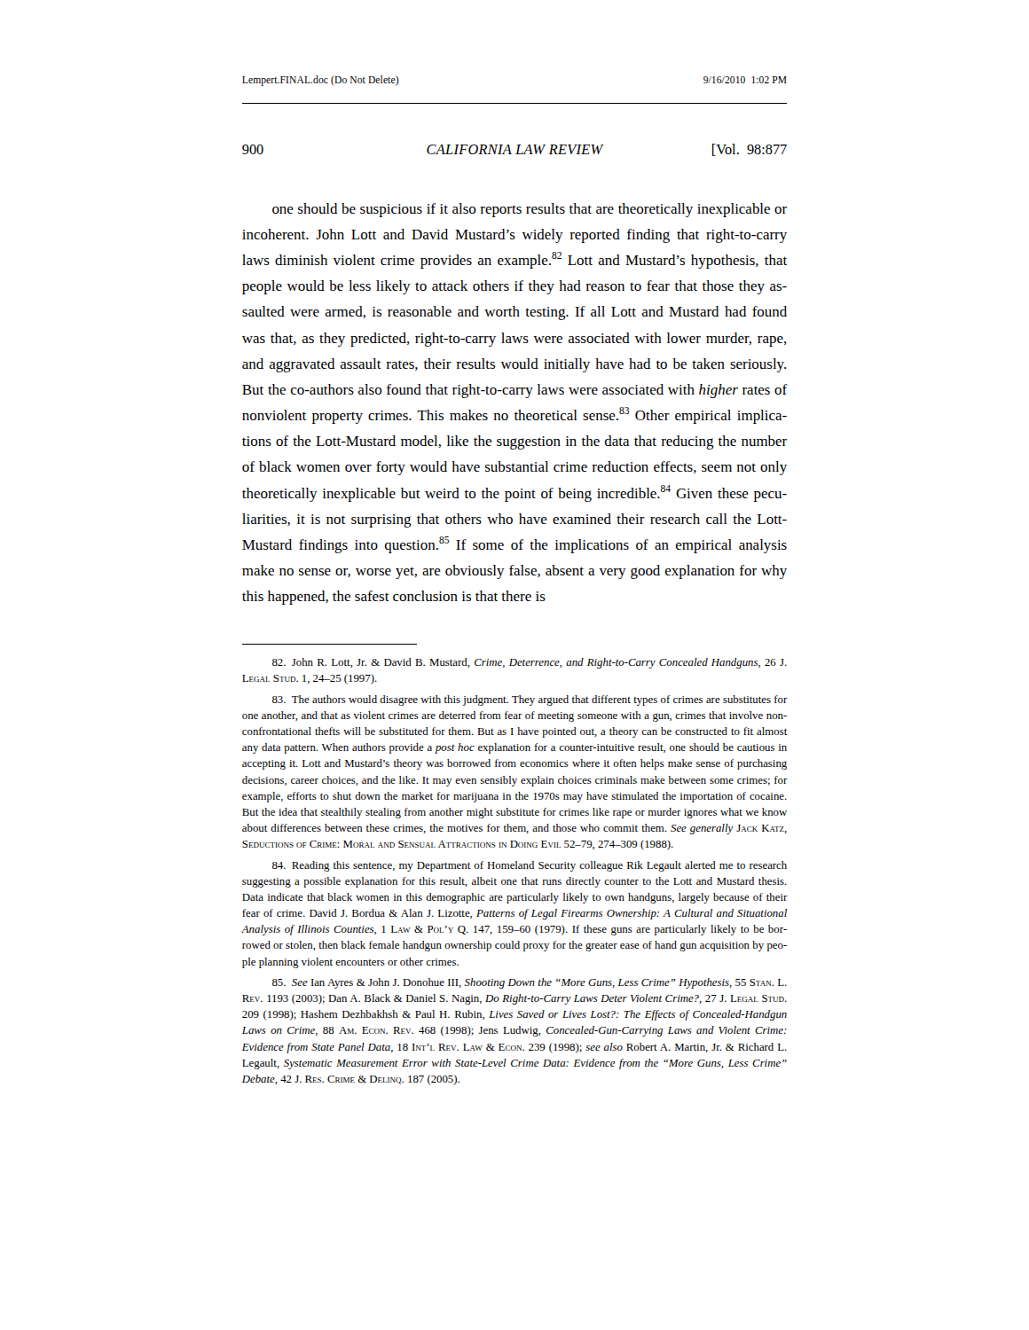Lempert.FINAL.doc (Do Not Delete) 9/16/2010 1:02 PM
900 CALIFORNIA LAW REVIEW [Vol. 98:877
one should be suspicious if it also reports results that are theoretically inexplicable or incoherent. John Lott and David Mustard’s widely reported finding that right-to-carry laws diminish violent crime provides an example.82 Lott and Mustard’s hypothesis, that people would be less likely to attack others if they had reason to fear that those they assaulted were armed, is reasonable and worth testing. If all Lott and Mustard had found was that, as they predicted, right-to-carry laws were associated with lower murder, rape, and aggravated assault rates, their results would initially have had to be taken seriously. But the co-authors also found that right-to-carry laws were associated with higher rates of nonviolent property crimes. This makes no theoretical sense.83 Other empirical implications of the Lott-Mustard model, like the suggestion in the data that reducing the number of black women over forty would have substantial crime reduction effects, seem not only theoretically inexplicable but weird to the point of being incredible.84 Given these peculiarities, it is not surprising that others who have examined their research call the Lott-Mustard findings into question.85 If some of the implications of an empirical analysis make no sense or, worse yet, are obviously false, absent a very good explanation for why this happened, the safest conclusion is that there is
82. John R. Lott, Jr. & David B. Mustard, Crime, Deterrence, and Right-to-Carry Concealed Handguns, 26 J. Legal Stud. 1, 24–25 (1997).
83. The authors would disagree with this judgment. They argued that different types of crimes are substitutes for one another, and that as violent crimes are deterred from fear of meeting someone with a gun, crimes that involve nonconfrontational thefts will be substituted for them. But as I have pointed out, a theory can be constructed to fit almost any data pattern. When authors provide a post hoc explanation for a counter-intuitive result, one should be cautious in accepting it. Lott and Mustard’s theory was borrowed from economics where it often helps make sense of purchasing decisions, career choices, and the like. It may even sensibly explain choices criminals make between some crimes; for example, efforts to shut down the market for marijuana in the 1970s may have stimulated the importation of cocaine. But the idea that stealthily stealing from another might substitute for crimes like rape or murder ignores what we know about differences between these crimes, the motives for them, and those who commit them. See generally Jack Katz, Seductions of Crime: Moral and Sensual Attractions in Doing Evil 52–79, 274–309 (1988).
84. Reading this sentence, my Department of Homeland Security colleague Rik Legault alerted me to research suggesting a possible explanation for this result, albeit one that runs directly counter to the Lott and Mustard thesis. Data indicate that black women in this demographic are particularly likely to own handguns, largely because of their fear of crime. David J. Bordua & Alan J. Lizotte, Patterns of Legal Firearms Ownership: A Cultural and Situational Analysis of Illinois Counties, 1 Law & Pol’y Q. 147, 159–60 (1979). If these guns are particularly likely to be borrowed or stolen, then black female handgun ownership could proxy for the greater ease of hand gun acquisition by people planning violent encounters or other crimes.
85. See Ian Ayres & John J. Donohue III, Shooting Down the “More Guns, Less Crime” Hypothesis, 55 Stan. L. Rev. 1193 (2003); Dan A. Black & Daniel S. Nagin, Do Right-to-Carry Laws Deter Violent Crime?, 27 J. Legal Stud. 209 (1998); Hashem Dezhbakhsh & Paul H. Rubin, Lives Saved or Lives Lost?: The Effects of Concealed-Handgun Laws on Crime, 88 Am. Econ. Rev. 468 (1998); Jens Ludwig, Concealed-Gun-Carrying Laws and Violent Crime: Evidence from State Panel Data, 18 Int’l Rev. Law & Econ. 239 (1998); see also Robert A. Martin, Jr. & Richard L. Legault, Systematic Measurement Error with State-Level Crime Data: Evidence from the “More Guns, Less Crime” Debate, 42 J. Res. Crime & Delinq. 187 (2005).